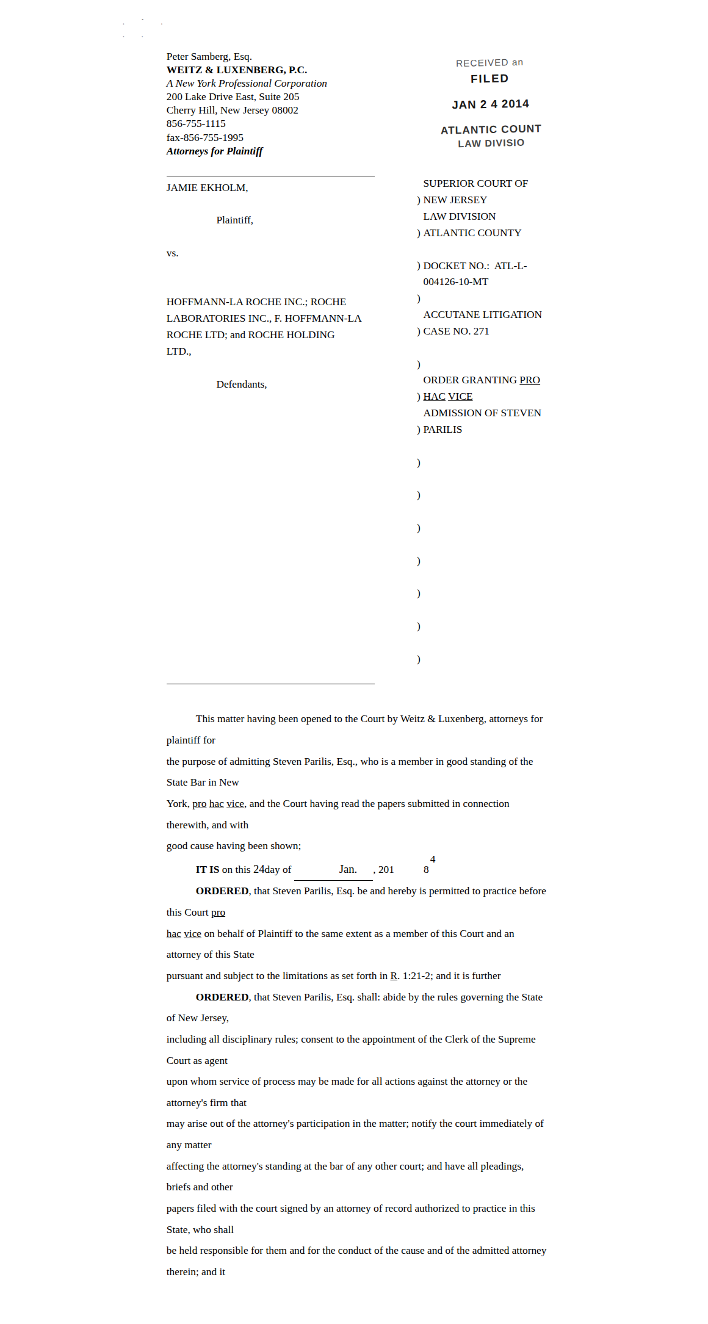. ` . . .
Peter Samberg, Esq.
WEITZ & LUXENBERG, P.C.
A New York Professional Corporation
200 Lake Drive East, Suite 205
Cherry Hill, New Jersey 08002
856-755-1115
fax-856-755-1995
Attorneys for Plaintiff
RECEIVED an
FILED
JAN 2 4 2014
ATLANTIC COUNT
LAW DIVISIO
| JAMIE EKHOLM, Plaintiff, vs. HOFFMANN-LA ROCHE INC.; ROCHE LABORATORIES INC., F. HOFFMANN-LA ROCHE LTD; and ROCHE HOLDING LTD., Defendants, | ) ) ) ) ) ) ) ) ) ) ) ) ) ) ) | SUPERIOR COURT OF NEW JERSEY LAW DIVISION ATLANTIC COUNTY DOCKET NO.: ATL-L- 004126-10-MT ACCUTANE LITIGATION CASE NO. 271 ORDER GRANTING PRO HAC VICE ADMISSION OF STEVEN PARILIS |
This matter having been opened to the Court by Weitz & Luxenberg, attorneys for plaintiff for
the purpose of admitting Steven Parilis, Esq., who is a member in good standing of the State Bar in New
York, pro hac vice, and the Court having read the papers submitted in connection therewith, and with
good cause having been shown;
IT IS on this 24 day of Jan., 20184
ORDERED, that Steven Parilis, Esq. be and hereby is permitted to practice before this Court pro
hac vice on behalf of Plaintiff to the same extent as a member of this Court and an attorney of this State
pursuant and subject to the limitations as set forth in R. 1:21-2; and it is further
ORDERED, that Steven Parilis, Esq. shall: abide by the rules governing the State of New Jersey,
including all disciplinary rules; consent to the appointment of the Clerk of the Supreme Court as agent
upon whom service of process may be made for all actions against the attorney or the attorney's firm that
may arise out of the attorney's participation in the matter; notify the court immediately of any matter
affecting the attorney's standing at the bar of any other court; and have all pleadings, briefs and other
papers filed with the court signed by an attorney of record authorized to practice in this State, who shall
be held responsible for them and for the conduct of the cause and of the admitted attorney therein; and it